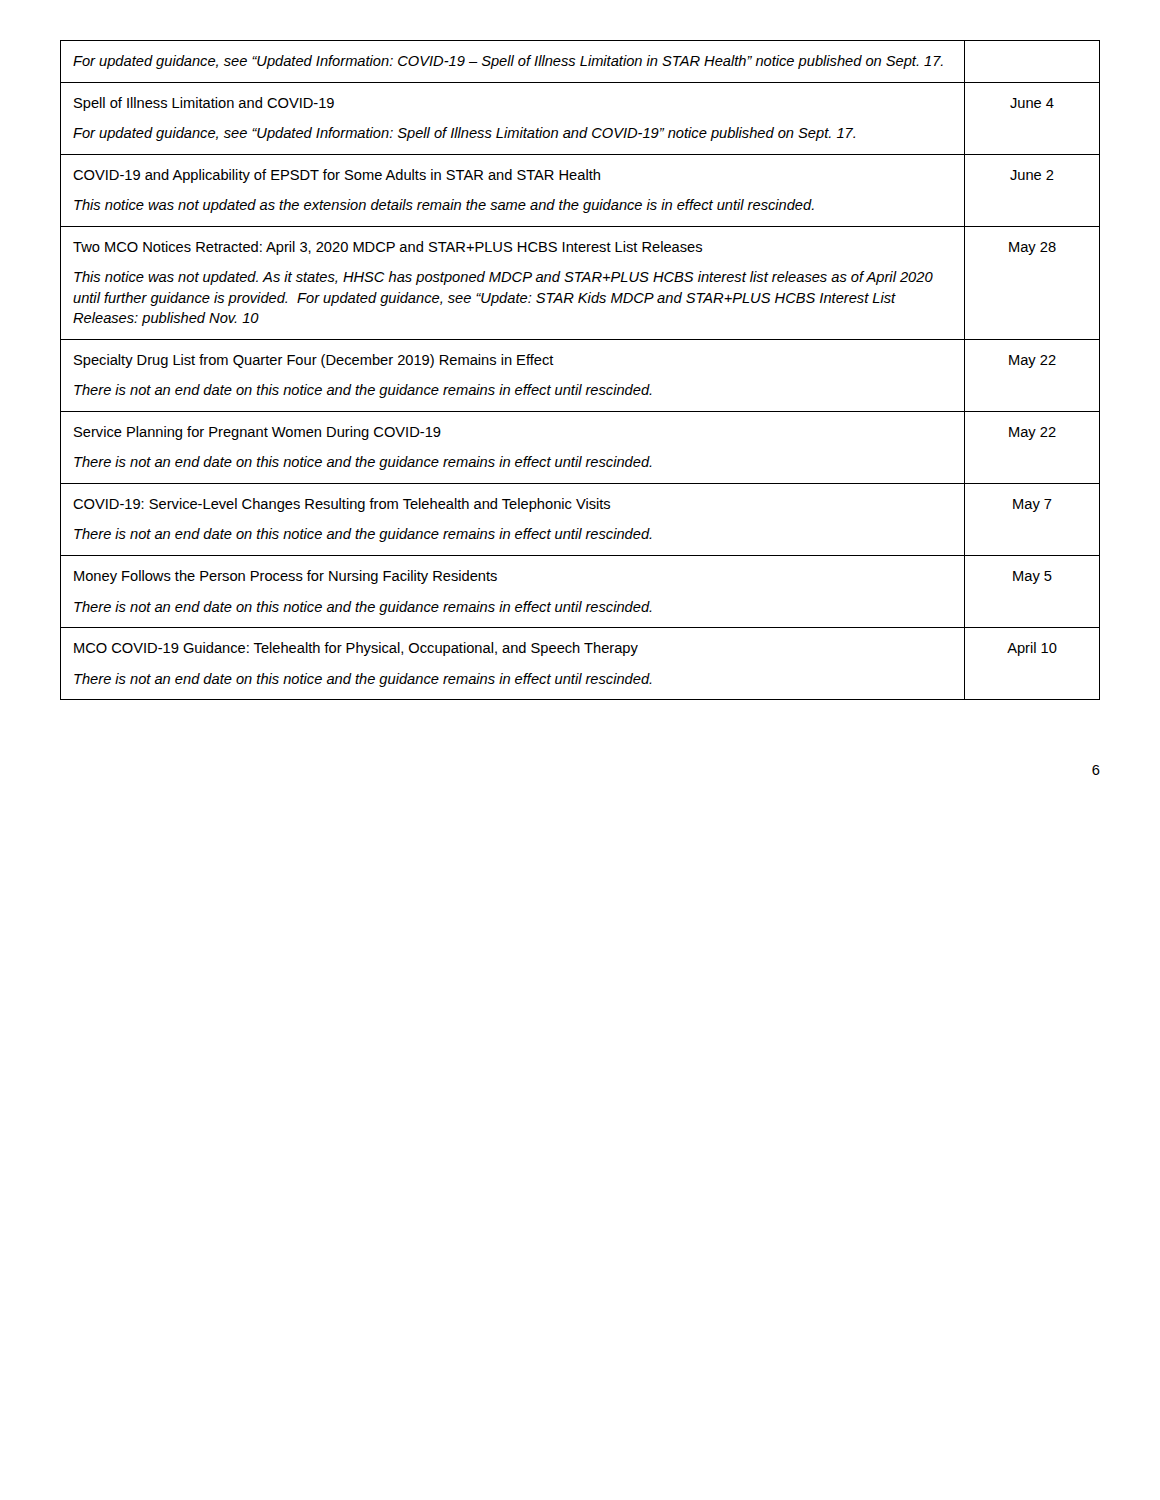| For updated guidance, see “Updated Information: COVID-19 – Spell of Illness Limitation in STAR Health” notice published on Sept. 17. | |
| Spell of Illness Limitation and COVID-19 For updated guidance, see “Updated Information: Spell of Illness Limitation and COVID-19” notice published on Sept. 17. | June 4 |
| COVID-19 and Applicability of EPSDT for Some Adults in STAR and STAR Health This notice was not updated as the extension details remain the same and the guidance is in effect until rescinded. | June 2 |
| Two MCO Notices Retracted: April 3, 2020 MDCP and STAR+PLUS HCBS Interest List Releases This notice was not updated. As it states, HHSC has postponed MDCP and STAR+PLUS HCBS interest list releases as of April 2020 until further guidance is provided. For updated guidance, see “Update: STAR Kids MDCP and STAR+PLUS HCBS Interest List Releases: published Nov. 10 | May 28 |
| Specialty Drug List from Quarter Four (December 2019) Remains in Effect There is not an end date on this notice and the guidance remains in effect until rescinded. | May 22 |
| Service Planning for Pregnant Women During COVID-19 There is not an end date on this notice and the guidance remains in effect until rescinded. | May 22 |
| COVID-19: Service-Level Changes Resulting from Telehealth and Telephonic Visits There is not an end date on this notice and the guidance remains in effect until rescinded. | May 7 |
| Money Follows the Person Process for Nursing Facility Residents There is not an end date on this notice and the guidance remains in effect until rescinded. | May 5 |
| MCO COVID-19 Guidance: Telehealth for Physical, Occupational, and Speech Therapy There is not an end date on this notice and the guidance remains in effect until rescinded. | April 10 |
6